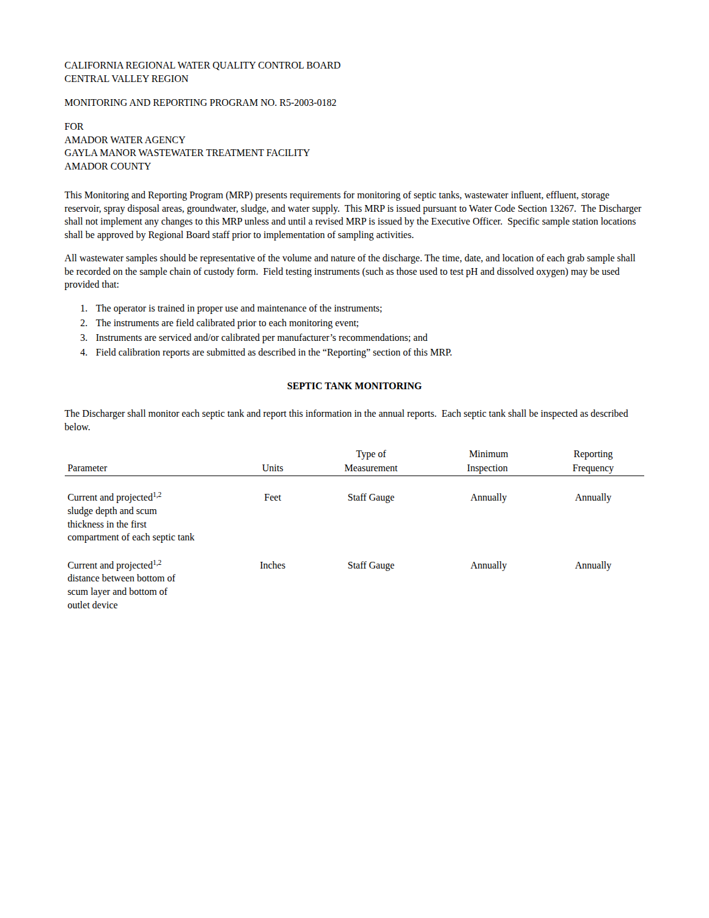CALIFORNIA REGIONAL WATER QUALITY CONTROL BOARD
CENTRAL VALLEY REGION
MONITORING AND REPORTING PROGRAM NO. R5-2003-0182
FOR
AMADOR WATER AGENCY
GAYLA MANOR WASTEWATER TREATMENT FACILITY
AMADOR COUNTY
This Monitoring and Reporting Program (MRP) presents requirements for monitoring of septic tanks, wastewater influent, effluent, storage reservoir, spray disposal areas, groundwater, sludge, and water supply. This MRP is issued pursuant to Water Code Section 13267. The Discharger shall not implement any changes to this MRP unless and until a revised MRP is issued by the Executive Officer. Specific sample station locations shall be approved by Regional Board staff prior to implementation of sampling activities.
All wastewater samples should be representative of the volume and nature of the discharge. The time, date, and location of each grab sample shall be recorded on the sample chain of custody form. Field testing instruments (such as those used to test pH and dissolved oxygen) may be used provided that:
The operator is trained in proper use and maintenance of the instruments;
The instruments are field calibrated prior to each monitoring event;
Instruments are serviced and/or calibrated per manufacturer’s recommendations; and
Field calibration reports are submitted as described in the “Reporting” section of this MRP.
SEPTIC TANK MONITORING
The Discharger shall monitor each septic tank and report this information in the annual reports. Each septic tank shall be inspected as described below.
| | | Type of | Minimum | Reporting |
| --- | --- | --- | --- | --- |
| Parameter | Units | Measurement | Inspection | Frequency |
| Current and projected 1,2 sludge depth and scum thickness in the first compartment of each septic tank | Feet | Staff Gauge | Annually | Annually |
| Current and projected 1,2 distance between bottom of scum layer and bottom of outlet device | Inches | Staff Gauge | Annually | Annually |